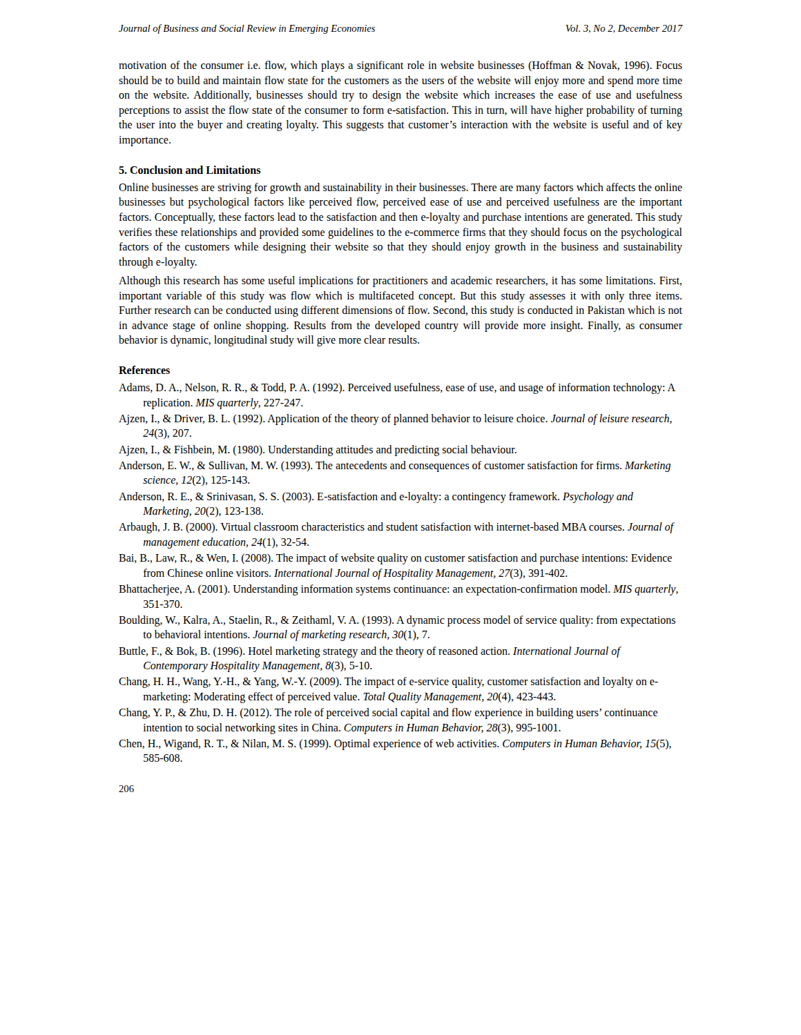Journal of Business and Social Review in Emerging Economies Vol. 3, No 2, December 2017
motivation of the consumer i.e. flow, which plays a significant role in website businesses (Hoffman & Novak, 1996). Focus should be to build and maintain flow state for the customers as the users of the website will enjoy more and spend more time on the website. Additionally, businesses should try to design the website which increases the ease of use and usefulness perceptions to assist the flow state of the consumer to form e-satisfaction. This in turn, will have higher probability of turning the user into the buyer and creating loyalty. This suggests that customer’s interaction with the website is useful and of key importance.
5. Conclusion and Limitations
Online businesses are striving for growth and sustainability in their businesses. There are many factors which affects the online businesses but psychological factors like perceived flow, perceived ease of use and perceived usefulness are the important factors. Conceptually, these factors lead to the satisfaction and then e-loyalty and purchase intentions are generated. This study verifies these relationships and provided some guidelines to the e-commerce firms that they should focus on the psychological factors of the customers while designing their website so that they should enjoy growth in the business and sustainability through e-loyalty.
Although this research has some useful implications for practitioners and academic researchers, it has some limitations. First, important variable of this study was flow which is multifaceted concept. But this study assesses it with only three items. Further research can be conducted using different dimensions of flow. Second, this study is conducted in Pakistan which is not in advance stage of online shopping. Results from the developed country will provide more insight. Finally, as consumer behavior is dynamic, longitudinal study will give more clear results.
References
Adams, D. A., Nelson, R. R., & Todd, P. A. (1992). Perceived usefulness, ease of use, and usage of information technology: A replication. MIS quarterly, 227-247.
Ajzen, I., & Driver, B. L. (1992). Application of the theory of planned behavior to leisure choice. Journal of leisure research, 24(3), 207.
Ajzen, I., & Fishbein, M. (1980). Understanding attitudes and predicting social behaviour.
Anderson, E. W., & Sullivan, M. W. (1993). The antecedents and consequences of customer satisfaction for firms. Marketing science, 12(2), 125-143.
Anderson, R. E., & Srinivasan, S. S. (2003). E-satisfaction and e-loyalty: a contingency framework. Psychology and Marketing, 20(2), 123-138.
Arbaugh, J. B. (2000). Virtual classroom characteristics and student satisfaction with internet-based MBA courses. Journal of management education, 24(1), 32-54.
Bai, B., Law, R., & Wen, I. (2008). The impact of website quality on customer satisfaction and purchase intentions: Evidence from Chinese online visitors. International Journal of Hospitality Management, 27(3), 391-402.
Bhattacherjee, A. (2001). Understanding information systems continuance: an expectation-confirmation model. MIS quarterly, 351-370.
Boulding, W., Kalra, A., Staelin, R., & Zeithaml, V. A. (1993). A dynamic process model of service quality: from expectations to behavioral intentions. Journal of marketing research, 30(1), 7.
Buttle, F., & Bok, B. (1996). Hotel marketing strategy and the theory of reasoned action. International Journal of Contemporary Hospitality Management, 8(3), 5-10.
Chang, H. H., Wang, Y.-H., & Yang, W.-Y. (2009). The impact of e-service quality, customer satisfaction and loyalty on e-marketing: Moderating effect of perceived value. Total Quality Management, 20(4), 423-443.
Chang, Y. P., & Zhu, D. H. (2012). The role of perceived social capital and flow experience in building users’ continuance intention to social networking sites in China. Computers in Human Behavior, 28(3), 995-1001.
Chen, H., Wigand, R. T., & Nilan, M. S. (1999). Optimal experience of web activities. Computers in Human Behavior, 15(5), 585-608.
206